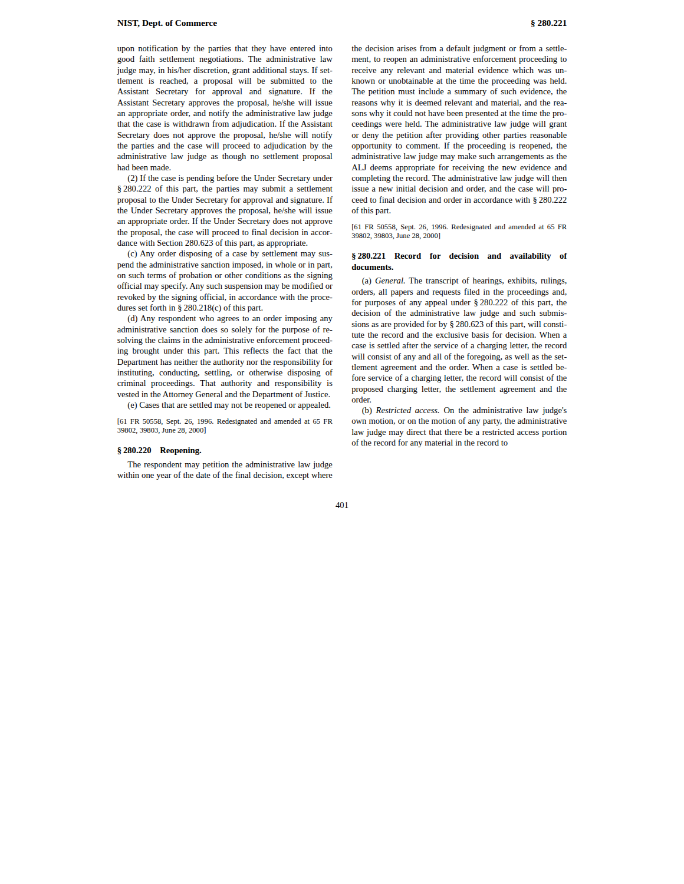NIST, Dept. of Commerce § 280.221
upon notification by the parties that they have entered into good faith settlement negotiations. The administrative law judge may, in his/her discretion, grant additional stays. If settlement is reached, a proposal will be submitted to the Assistant Secretary for approval and signature. If the Assistant Secretary approves the proposal, he/she will issue an appropriate order, and notify the administrative law judge that the case is withdrawn from adjudication. If the Assistant Secretary does not approve the proposal, he/she will notify the parties and the case will proceed to adjudication by the administrative law judge as though no settlement proposal had been made.
(2) If the case is pending before the Under Secretary under § 280.222 of this part, the parties may submit a settlement proposal to the Under Secretary for approval and signature. If the Under Secretary approves the proposal, he/she will issue an appropriate order. If the Under Secretary does not approve the proposal, the case will proceed to final decision in accordance with Section 280.623 of this part, as appropriate.
(c) Any order disposing of a case by settlement may suspend the administrative sanction imposed, in whole or in part, on such terms of probation or other conditions as the signing official may specify. Any such suspension may be modified or revoked by the signing official, in accordance with the procedures set forth in § 280.218(c) of this part.
(d) Any respondent who agrees to an order imposing any administrative sanction does so solely for the purpose of resolving the claims in the administrative enforcement proceeding brought under this part. This reflects the fact that the Department has neither the authority nor the responsibility for instituting, conducting, settling, or otherwise disposing of criminal proceedings. That authority and responsibility is vested in the Attorney General and the Department of Justice.
(e) Cases that are settled may not be reopened or appealed.
[61 FR 50558, Sept. 26, 1996. Redesignated and amended at 65 FR 39802, 39803, June 28, 2000]
§ 280.220 Reopening.
The respondent may petition the administrative law judge within one year of the date of the final decision, except where the decision arises from a default judgment or from a settlement, to reopen an administrative enforcement proceeding to receive any relevant and material evidence which was unknown or unobtainable at the time the proceeding was held. The petition must include a summary of such evidence, the reasons why it is deemed relevant and material, and the reasons why it could not have been presented at the time the proceedings were held. The administrative law judge will grant or deny the petition after providing other parties reasonable opportunity to comment. If the proceeding is reopened, the administrative law judge may make such arrangements as the ALJ deems appropriate for receiving the new evidence and completing the record. The administrative law judge will then issue a new initial decision and order, and the case will proceed to final decision and order in accordance with § 280.222 of this part.
[61 FR 50558, Sept. 26, 1996. Redesignated and amended at 65 FR 39802, 39803, June 28, 2000]
§ 280.221 Record for decision and availability of documents.
(a) General. The transcript of hearings, exhibits, rulings, orders, all papers and requests filed in the proceedings and, for purposes of any appeal under § 280.222 of this part, the decision of the administrative law judge and such submissions as are provided for by § 280.623 of this part, will constitute the record and the exclusive basis for decision. When a case is settled after the service of a charging letter, the record will consist of any and all of the foregoing, as well as the settlement agreement and the order. When a case is settled before service of a charging letter, the record will consist of the proposed charging letter, the settlement agreement and the order.
(b) Restricted access. On the administrative law judge's own motion, or on the motion of any party, the administrative law judge may direct that there be a restricted access portion of the record for any material in the record to
401